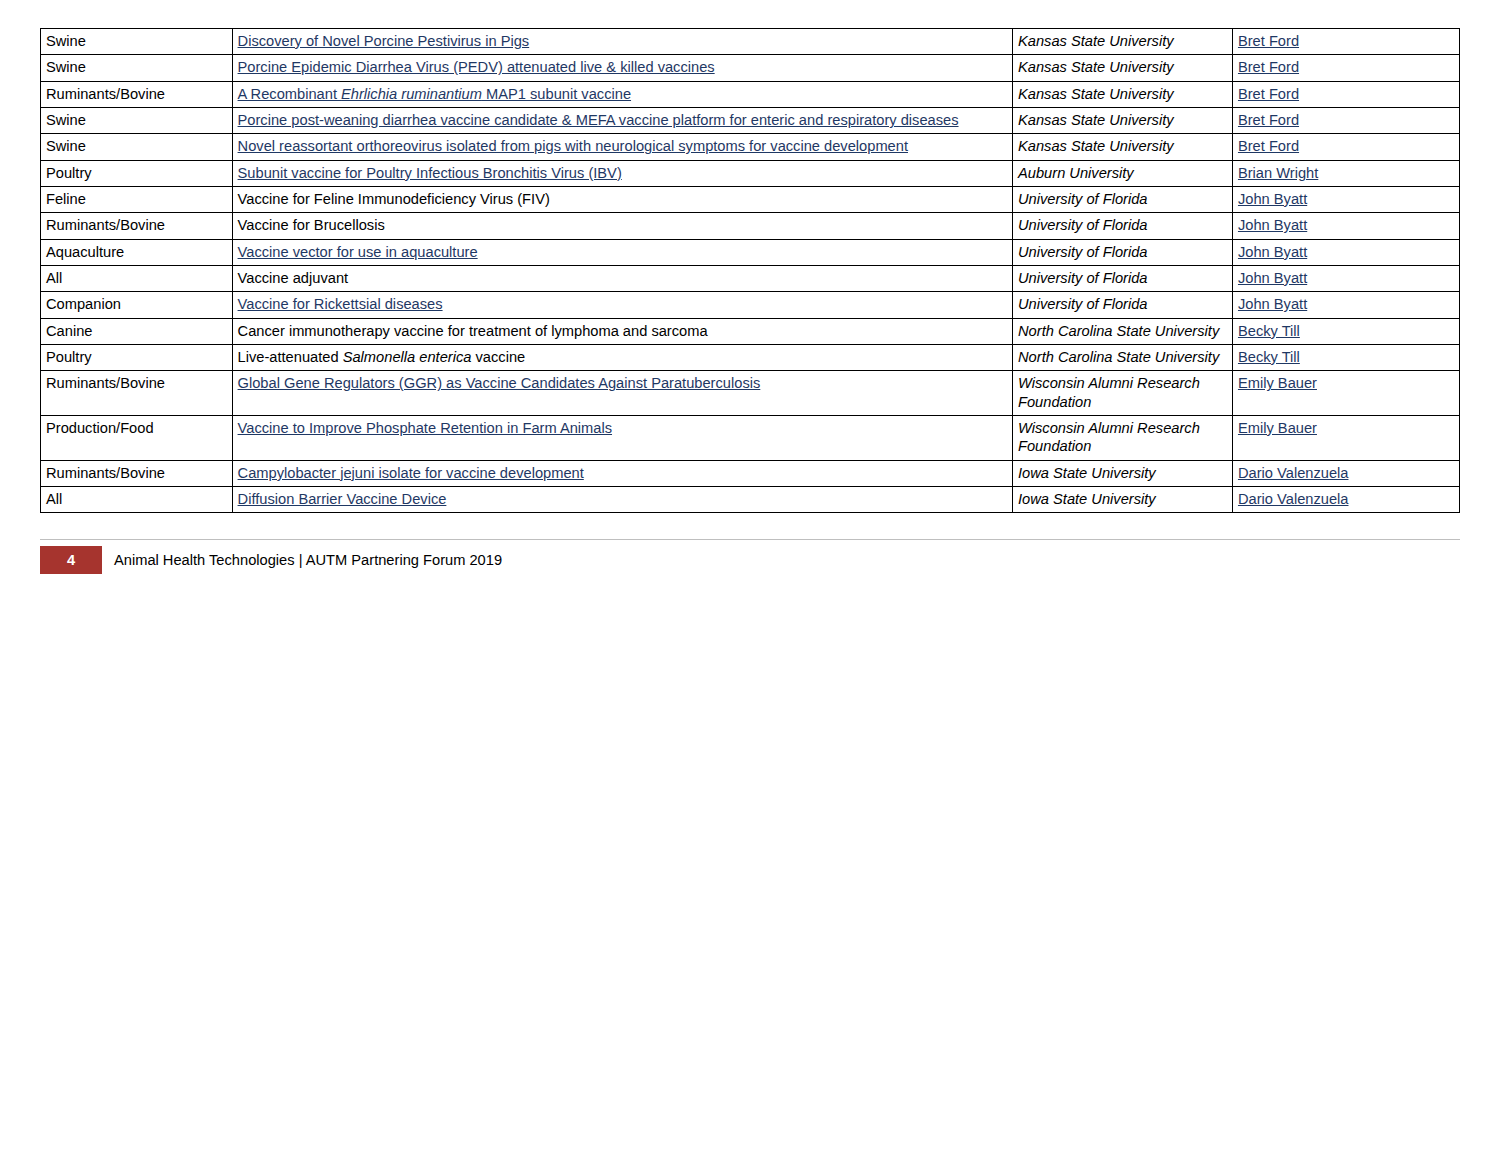| Swine | Discovery of Novel Porcine Pestivirus in Pigs | Kansas State University | Bret Ford |
| Swine | Porcine Epidemic Diarrhea Virus (PEDV) attenuated live & killed vaccines | Kansas State University | Bret Ford |
| Ruminants/Bovine | A Recombinant Ehrlichia ruminantium MAP1 subunit vaccine | Kansas State University | Bret Ford |
| Swine | Porcine post-weaning diarrhea vaccine candidate & MEFA vaccine platform for enteric and respiratory diseases | Kansas State University | Bret Ford |
| Swine | Novel reassortant orthoreovirus isolated from pigs with neurological symptoms for vaccine development | Kansas State University | Bret Ford |
| Poultry | Subunit vaccine for Poultry Infectious Bronchitis Virus (IBV) | Auburn University | Brian Wright |
| Feline | Vaccine for Feline Immunodeficiency Virus (FIV) | University of Florida | John Byatt |
| Ruminants/Bovine | Vaccine for Brucellosis | University of Florida | John Byatt |
| Aquaculture | Vaccine vector for use in aquaculture | University of Florida | John Byatt |
| All | Vaccine adjuvant | University of Florida | John Byatt |
| Companion | Vaccine for Rickettsial diseases | University of Florida | John Byatt |
| Canine | Cancer immunotherapy vaccine for treatment of lymphoma and sarcoma | North Carolina State University | Becky Till |
| Poultry | Live-attenuated Salmonella enterica vaccine | North Carolina State University | Becky Till |
| Ruminants/Bovine | Global Gene Regulators (GGR) as Vaccine Candidates Against Paratuberculosis | Wisconsin Alumni Research Foundation | Emily Bauer |
| Production/Food | Vaccine to Improve Phosphate Retention in Farm Animals | Wisconsin Alumni Research Foundation | Emily Bauer |
| Ruminants/Bovine | Campylobacter jejuni isolate for vaccine development | Iowa State University | Dario Valenzuela |
| All | Diffusion Barrier Vaccine Device | Iowa State University | Dario Valenzuela |
4
Animal Health Technologies | AUTM Partnering Forum 2019